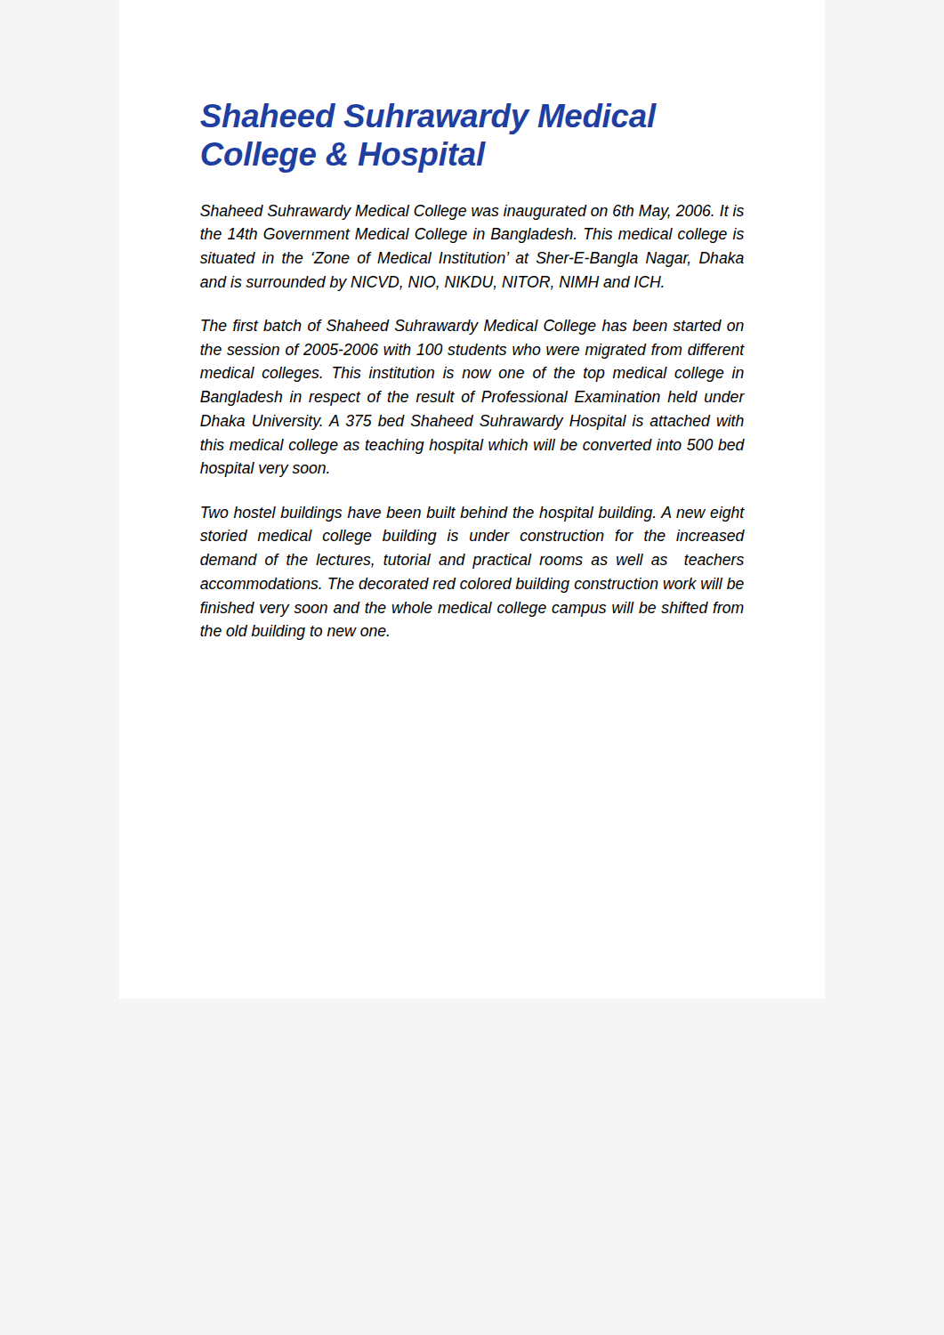Shaheed Suhrawardy Medical College & Hospital
Shaheed Suhrawardy Medical College was inaugurated on 6th May, 2006. It is the 14th Government Medical College in Bangladesh. This medical college is situated in the ‘Zone of Medical Institution’ at Sher-E-Bangla Nagar, Dhaka and is surrounded by NICVD, NIO, NIKDU, NITOR, NIMH and ICH.
The first batch of Shaheed Suhrawardy Medical College has been started on the session of 2005-2006 with 100 students who were migrated from different medical colleges. This institution is now one of the top medical college in Bangladesh in respect of the result of Professional Examination held under Dhaka University. A 375 bed Shaheed Suhrawardy Hospital is attached with this medical college as teaching hospital which will be converted into 500 bed hospital very soon.
Two hostel buildings have been built behind the hospital building. A new eight storied medical college building is under construction for the increased demand of the lectures, tutorial and practical rooms as well as teachers accommodations. The decorated red colored building construction work will be finished very soon and the whole medical college campus will be shifted from the old building to new one.